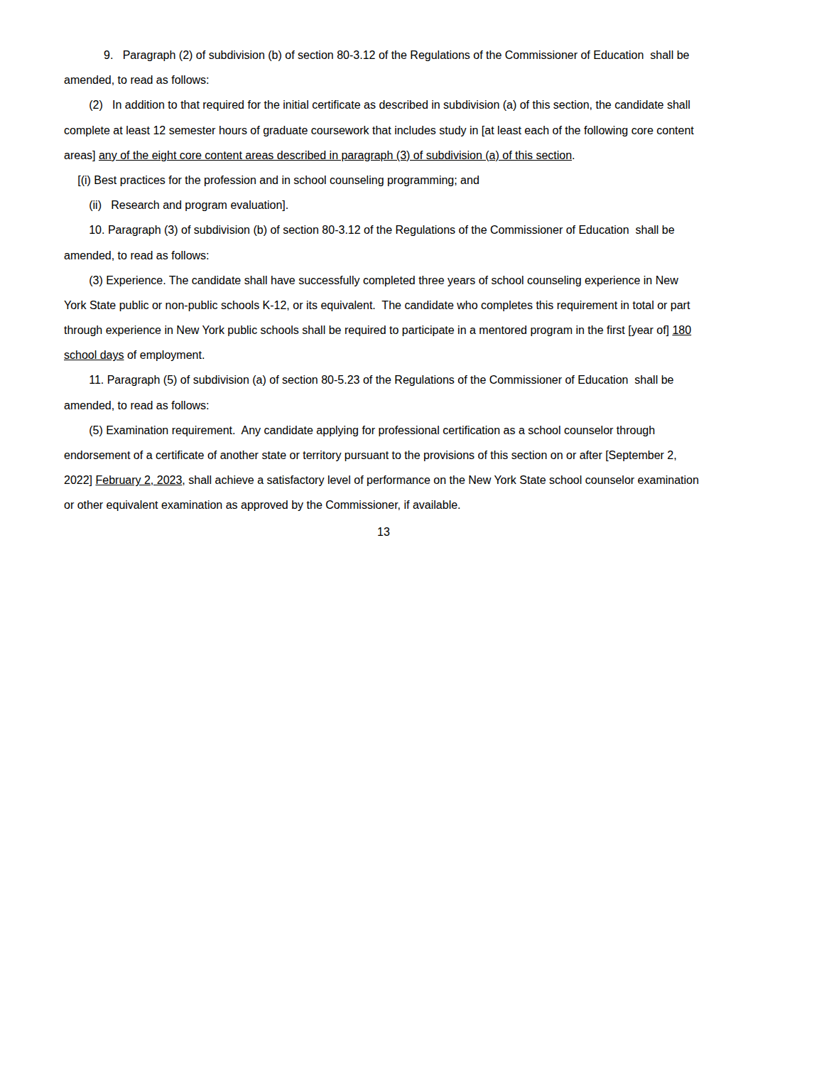9. Paragraph (2) of subdivision (b) of section 80-3.12 of the Regulations of the Commissioner of Education shall be amended, to read as follows:
(2) In addition to that required for the initial certificate as described in subdivision (a) of this section, the candidate shall complete at least 12 semester hours of graduate coursework that includes study in [at least each of the following core content areas] any of the eight core content areas described in paragraph (3) of subdivision (a) of this section.
[(i) Best practices for the profession and in school counseling programming; and
(ii) Research and program evaluation].
10. Paragraph (3) of subdivision (b) of section 80-3.12 of the Regulations of the Commissioner of Education shall be amended, to read as follows:
(3) Experience. The candidate shall have successfully completed three years of school counseling experience in New York State public or non-public schools K-12, or its equivalent. The candidate who completes this requirement in total or part through experience in New York public schools shall be required to participate in a mentored program in the first [year of] 180 school days of employment.
11. Paragraph (5) of subdivision (a) of section 80-5.23 of the Regulations of the Commissioner of Education shall be amended, to read as follows:
(5) Examination requirement. Any candidate applying for professional certification as a school counselor through endorsement of a certificate of another state or territory pursuant to the provisions of this section on or after [September 2, 2022] February 2, 2023, shall achieve a satisfactory level of performance on the New York State school counselor examination or other equivalent examination as approved by the Commissioner, if available.
13